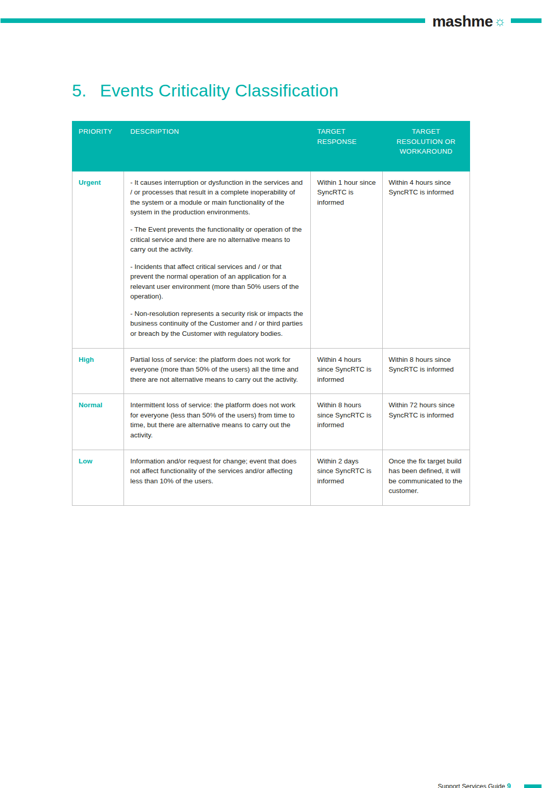mashme☼
5. Events Criticality Classification
| PRIORITY | DESCRIPTION | TARGET RESPONSE | TARGET RESOLUTION OR WORKAROUND |
| --- | --- | --- | --- |
| Urgent | - It causes interruption or dysfunction in the services and / or processes that result in a complete inoperability of the system or a module or main functionality of the system in the production environments. - The Event prevents the functionality or operation of the critical service and there are no alternative means to carry out the activity. - Incidents that affect critical services and / or that prevent the normal operation of an application for a relevant user environment (more than 50% users of the operation). - Non-resolution represents a security risk or impacts the business continuity of the Customer and / or third parties or breach by the Customer with regulatory bodies. | Within 1 hour since SyncRTC is informed | Within 4 hours since SyncRTC is informed |
| High | Partial loss of service: the platform does not work for everyone (more than 50% of the users) all the time and there are not alternative means to carry out the activity. | Within 4 hours since SyncRTC is informed | Within 8 hours since SyncRTC is informed |
| Normal | Intermittent loss of service: the platform does not work for everyone (less than 50% of the users) from time to time, but there are alternative means to carry out the activity. | Within 8 hours since SyncRTC is informed | Within 72 hours since SyncRTC is informed |
| Low | Information and/or request for change; event that does not affect functionality of the services and/or affecting less than 10% of the users. | Within 2 days since SyncRTC is informed | Once the fix target build has been defined, it will be communicated to the customer. |
Support Services Guide 9